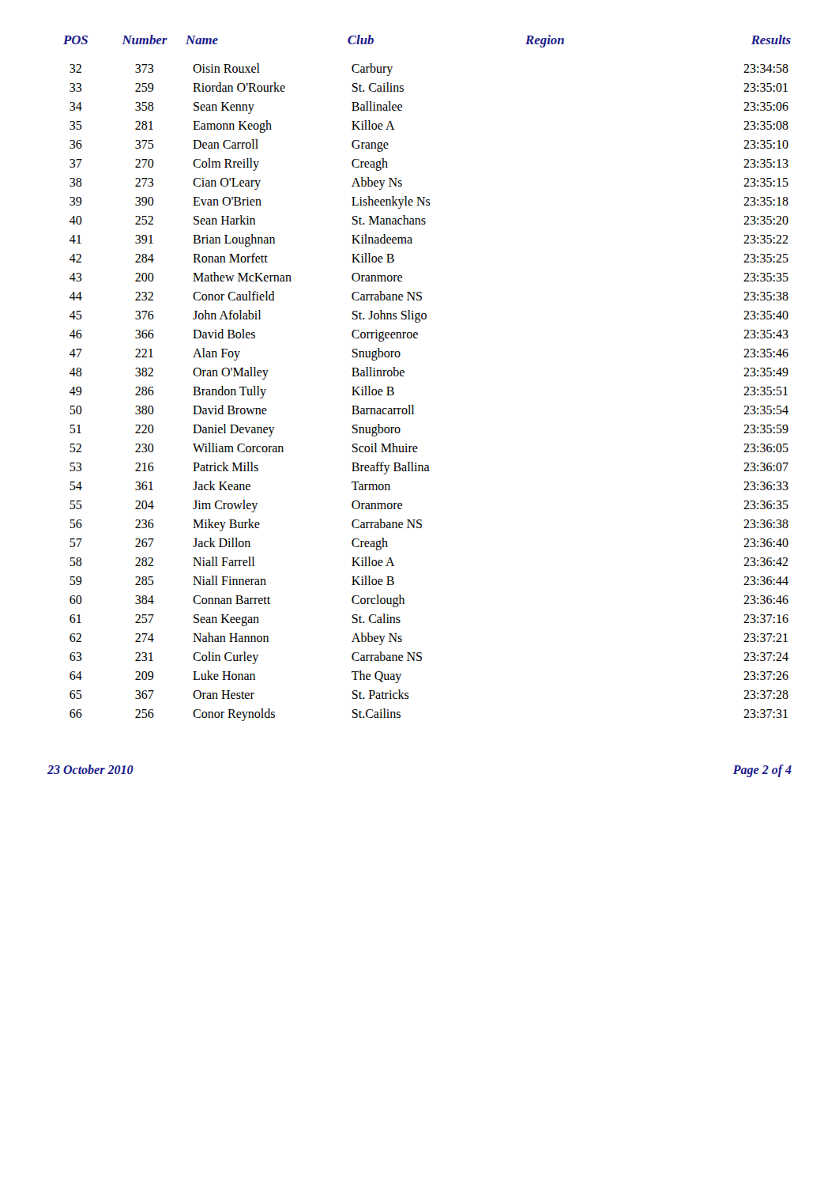| POS | Number | Name | Club | Region | Results |
| --- | --- | --- | --- | --- | --- |
| 32 | 373 | Oisin Rouxel | Carbury | | 23:34:58 |
| 33 | 259 | Riordan O'Rourke | St. Cailins | | 23:35:01 |
| 34 | 358 | Sean Kenny | Ballinalee | | 23:35:06 |
| 35 | 281 | Eamonn Keogh | Killoe A | | 23:35:08 |
| 36 | 375 | Dean Carroll | Grange | | 23:35:10 |
| 37 | 270 | Colm Rreilly | Creagh | | 23:35:13 |
| 38 | 273 | Cian O'Leary | Abbey Ns | | 23:35:15 |
| 39 | 390 | Evan O'Brien | Lisheenkyle Ns | | 23:35:18 |
| 40 | 252 | Sean Harkin | St. Manachans | | 23:35:20 |
| 41 | 391 | Brian Loughnan | Kilnadeema | | 23:35:22 |
| 42 | 284 | Ronan Morfett | Killoe B | | 23:35:25 |
| 43 | 200 | Mathew McKernan | Oranmore | | 23:35:35 |
| 44 | 232 | Conor Caulfield | Carrabane NS | | 23:35:38 |
| 45 | 376 | John Afolabil | St. Johns Sligo | | 23:35:40 |
| 46 | 366 | David Boles | Corrigeenroe | | 23:35:43 |
| 47 | 221 | Alan Foy | Snugboro | | 23:35:46 |
| 48 | 382 | Oran O'Malley | Ballinrobe | | 23:35:49 |
| 49 | 286 | Brandon Tully | Killoe B | | 23:35:51 |
| 50 | 380 | David Browne | Barnacarroll | | 23:35:54 |
| 51 | 220 | Daniel Devaney | Snugboro | | 23:35:59 |
| 52 | 230 | William Corcoran | Scoil Mhuire | | 23:36:05 |
| 53 | 216 | Patrick Mills | Breaffy Ballina | | 23:36:07 |
| 54 | 361 | Jack Keane | Tarmon | | 23:36:33 |
| 55 | 204 | Jim Crowley | Oranmore | | 23:36:35 |
| 56 | 236 | Mikey Burke | Carrabane NS | | 23:36:38 |
| 57 | 267 | Jack Dillon | Creagh | | 23:36:40 |
| 58 | 282 | Niall Farrell | Killoe A | | 23:36:42 |
| 59 | 285 | Niall Finneran | Killoe B | | 23:36:44 |
| 60 | 384 | Connan Barrett | Corclough | | 23:36:46 |
| 61 | 257 | Sean Keegan | St. Calins | | 23:37:16 |
| 62 | 274 | Nahan Hannon | Abbey Ns | | 23:37:21 |
| 63 | 231 | Colin Curley | Carrabane NS | | 23:37:24 |
| 64 | 209 | Luke Honan | The Quay | | 23:37:26 |
| 65 | 367 | Oran Hester | St. Patricks | | 23:37:28 |
| 66 | 256 | Conor Reynolds | St.Cailins | | 23:37:31 |
23 October 2010 Page 2 of 4